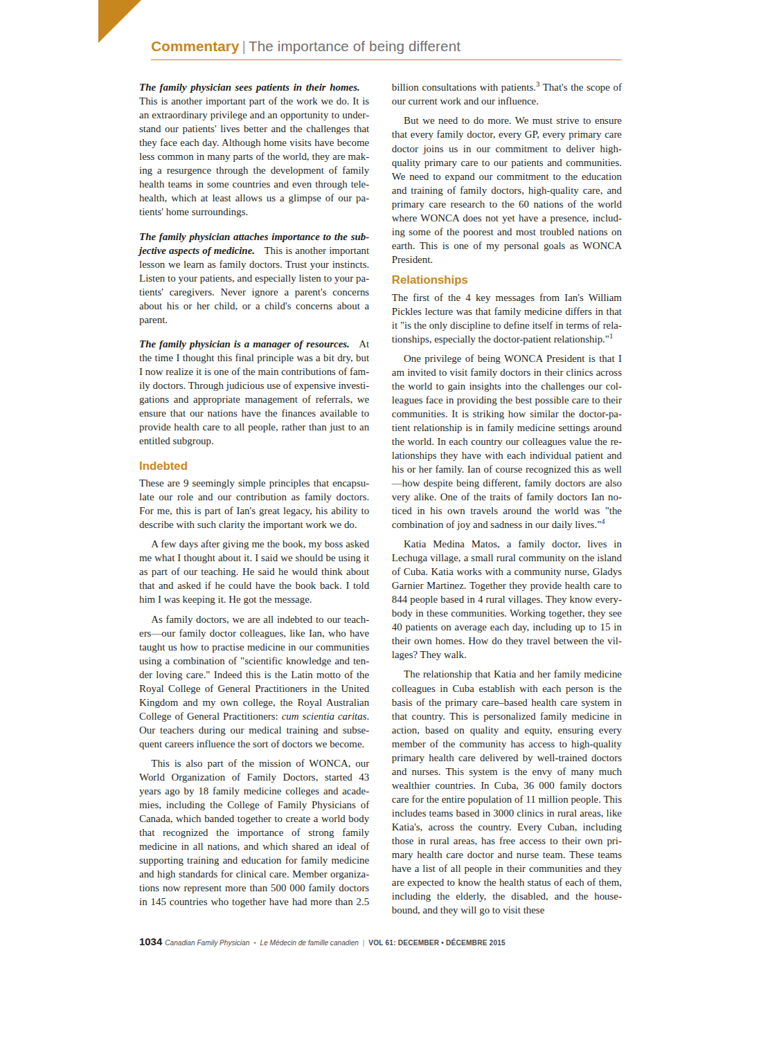Commentary|The importance of being different
The family physician sees patients in their homes. This is another important part of the work we do. It is an extraordinary privilege and an opportunity to understand our patients' lives better and the challenges that they face each day. Although home visits have become less common in many parts of the world, they are making a resurgence through the development of family health teams in some countries and even through telehealth, which at least allows us a glimpse of our patients' home surroundings.
The family physician attaches importance to the subjective aspects of medicine. This is another important lesson we learn as family doctors. Trust your instincts. Listen to your patients, and especially listen to your patients' caregivers. Never ignore a parent's concerns about his or her child, or a child's concerns about a parent.
The family physician is a manager of resources. At the time I thought this final principle was a bit dry, but I now realize it is one of the main contributions of family doctors. Through judicious use of expensive investigations and appropriate management of referrals, we ensure that our nations have the finances available to provide health care to all people, rather than just to an entitled subgroup.
Indebted
These are 9 seemingly simple principles that encapsulate our role and our contribution as family doctors. For me, this is part of Ian's great legacy, his ability to describe with such clarity the important work we do.
A few days after giving me the book, my boss asked me what I thought about it. I said we should be using it as part of our teaching. He said he would think about that and asked if he could have the book back. I told him I was keeping it. He got the message.
As family doctors, we are all indebted to our teachers—our family doctor colleagues, like Ian, who have taught us how to practise medicine in our communities using a combination of "scientific knowledge and tender loving care." Indeed this is the Latin motto of the Royal College of General Practitioners in the United Kingdom and my own college, the Royal Australian College of General Practitioners: cum scientia caritas. Our teachers during our medical training and subsequent careers influence the sort of doctors we become.
This is also part of the mission of WONCA, our World Organization of Family Doctors, started 43 years ago by 18 family medicine colleges and academies, including the College of Family Physicians of Canada, which banded together to create a world body that recognized the importance of strong family medicine in all nations, and which shared an ideal of supporting training and education for family medicine and high standards for clinical care. Member organizations now represent more than 500 000 family doctors in 145 countries who together have had more than 2.5 billion consultations with patients.3 That's the scope of our current work and our influence.
But we need to do more. We must strive to ensure that every family doctor, every GP, every primary care doctor joins us in our commitment to deliver high-quality primary care to our patients and communities. We need to expand our commitment to the education and training of family doctors, high-quality care, and primary care research to the 60 nations of the world where WONCA does not yet have a presence, including some of the poorest and most troubled nations on earth. This is one of my personal goals as WONCA President.
Relationships
The first of the 4 key messages from Ian's William Pickles lecture was that family medicine differs in that it "is the only discipline to define itself in terms of relationships, especially the doctor-patient relationship."1
One privilege of being WONCA President is that I am invited to visit family doctors in their clinics across the world to gain insights into the challenges our colleagues face in providing the best possible care to their communities. It is striking how similar the doctor-patient relationship is in family medicine settings around the world. In each country our colleagues value the relationships they have with each individual patient and his or her family. Ian of course recognized this as well—how despite being different, family doctors are also very alike. One of the traits of family doctors Ian noticed in his own travels around the world was "the combination of joy and sadness in our daily lives."4
Katia Medina Matos, a family doctor, lives in Lechuga village, a small rural community on the island of Cuba. Katia works with a community nurse, Gladys Garnier Martinez. Together they provide health care to 844 people based in 4 rural villages. They know everybody in these communities. Working together, they see 40 patients on average each day, including up to 15 in their own homes. How do they travel between the villages? They walk.
The relationship that Katia and her family medicine colleagues in Cuba establish with each person is the basis of the primary care–based health care system in that country. This is personalized family medicine in action, based on quality and equity, ensuring every member of the community has access to high-quality primary health care delivered by well-trained doctors and nurses. This system is the envy of many much wealthier countries. In Cuba, 36 000 family doctors care for the entire population of 11 million people. This includes teams based in 3000 clinics in rural areas, like Katia's, across the country. Every Cuban, including those in rural areas, has free access to their own primary health care doctor and nurse team. These teams have a list of all people in their communities and they are expected to know the health status of each of them, including the elderly, the disabled, and the housebound, and they will go to visit these
1034 Canadian Family Physician • Le Médecin de famille canadien | VOL 61: DECEMBER • DÉCEMBRE 2015